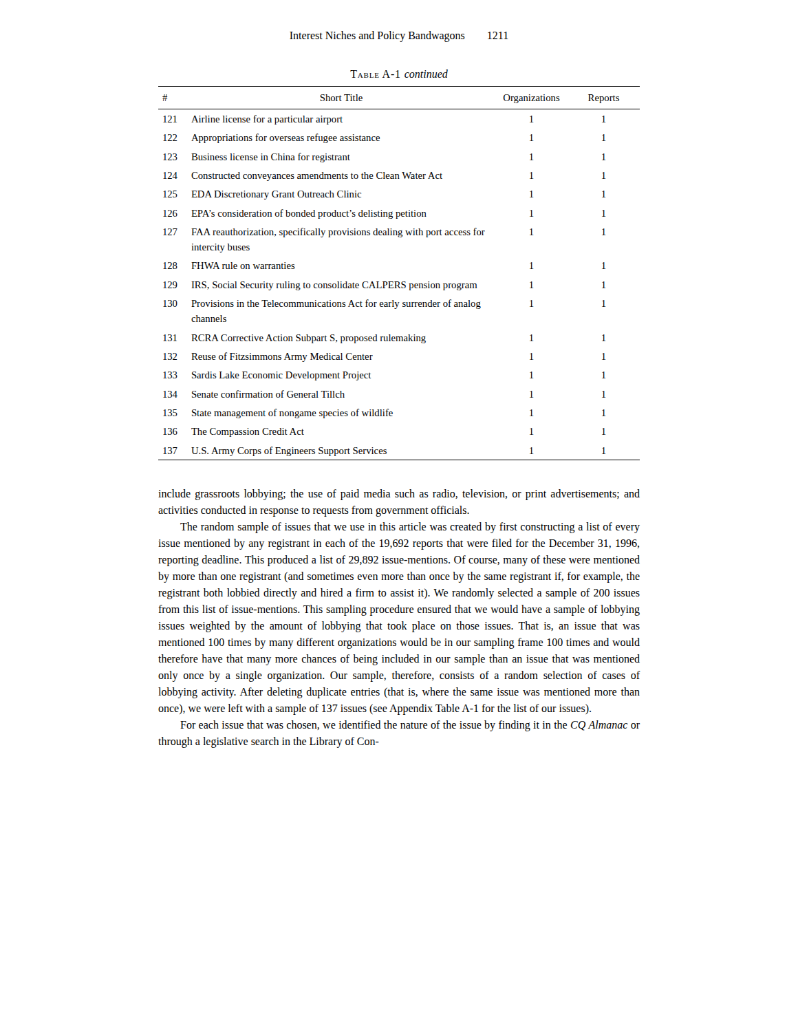Interest Niches and Policy Bandwagons 1211
Table A-1 continued
| # | Short Title | Organizations | Reports |
| --- | --- | --- | --- |
| 121 | Airline license for a particular airport | 1 | 1 |
| 122 | Appropriations for overseas refugee assistance | 1 | 1 |
| 123 | Business license in China for registrant | 1 | 1 |
| 124 | Constructed conveyances amendments to the Clean Water Act | 1 | 1 |
| 125 | EDA Discretionary Grant Outreach Clinic | 1 | 1 |
| 126 | EPA’s consideration of bonded product’s delisting petition | 1 | 1 |
| 127 | FAA reauthorization, specifically provisions dealing with port access for intercity buses | 1 | 1 |
| 128 | FHWA rule on warranties | 1 | 1 |
| 129 | IRS, Social Security ruling to consolidate CALPERS pension program | 1 | 1 |
| 130 | Provisions in the Telecommunications Act for early surrender of analog channels | 1 | 1 |
| 131 | RCRA Corrective Action Subpart S, proposed rulemaking | 1 | 1 |
| 132 | Reuse of Fitzsimmons Army Medical Center | 1 | 1 |
| 133 | Sardis Lake Economic Development Project | 1 | 1 |
| 134 | Senate confirmation of General Tillch | 1 | 1 |
| 135 | State management of nongame species of wildlife | 1 | 1 |
| 136 | The Compassion Credit Act | 1 | 1 |
| 137 | U.S. Army Corps of Engineers Support Services | 1 | 1 |
include grassroots lobbying; the use of paid media such as radio, television, or print advertisements; and activities conducted in response to requests from government officials.
The random sample of issues that we use in this article was created by first constructing a list of every issue mentioned by any registrant in each of the 19,692 reports that were filed for the December 31, 1996, reporting deadline. This produced a list of 29,892 issue-mentions. Of course, many of these were mentioned by more than one registrant (and sometimes even more than once by the same registrant if, for example, the registrant both lobbied directly and hired a firm to assist it). We randomly selected a sample of 200 issues from this list of issue-mentions. This sampling procedure ensured that we would have a sample of lobbying issues weighted by the amount of lobbying that took place on those issues. That is, an issue that was mentioned 100 times by many different organizations would be in our sampling frame 100 times and would therefore have that many more chances of being included in our sample than an issue that was mentioned only once by a single organization. Our sample, therefore, consists of a random selection of cases of lobbying activity. After deleting duplicate entries (that is, where the same issue was mentioned more than once), we were left with a sample of 137 issues (see Appendix Table A-1 for the list of our issues).
For each issue that was chosen, we identified the nature of the issue by finding it in the CQ Almanac or through a legislative search in the Library of Con-